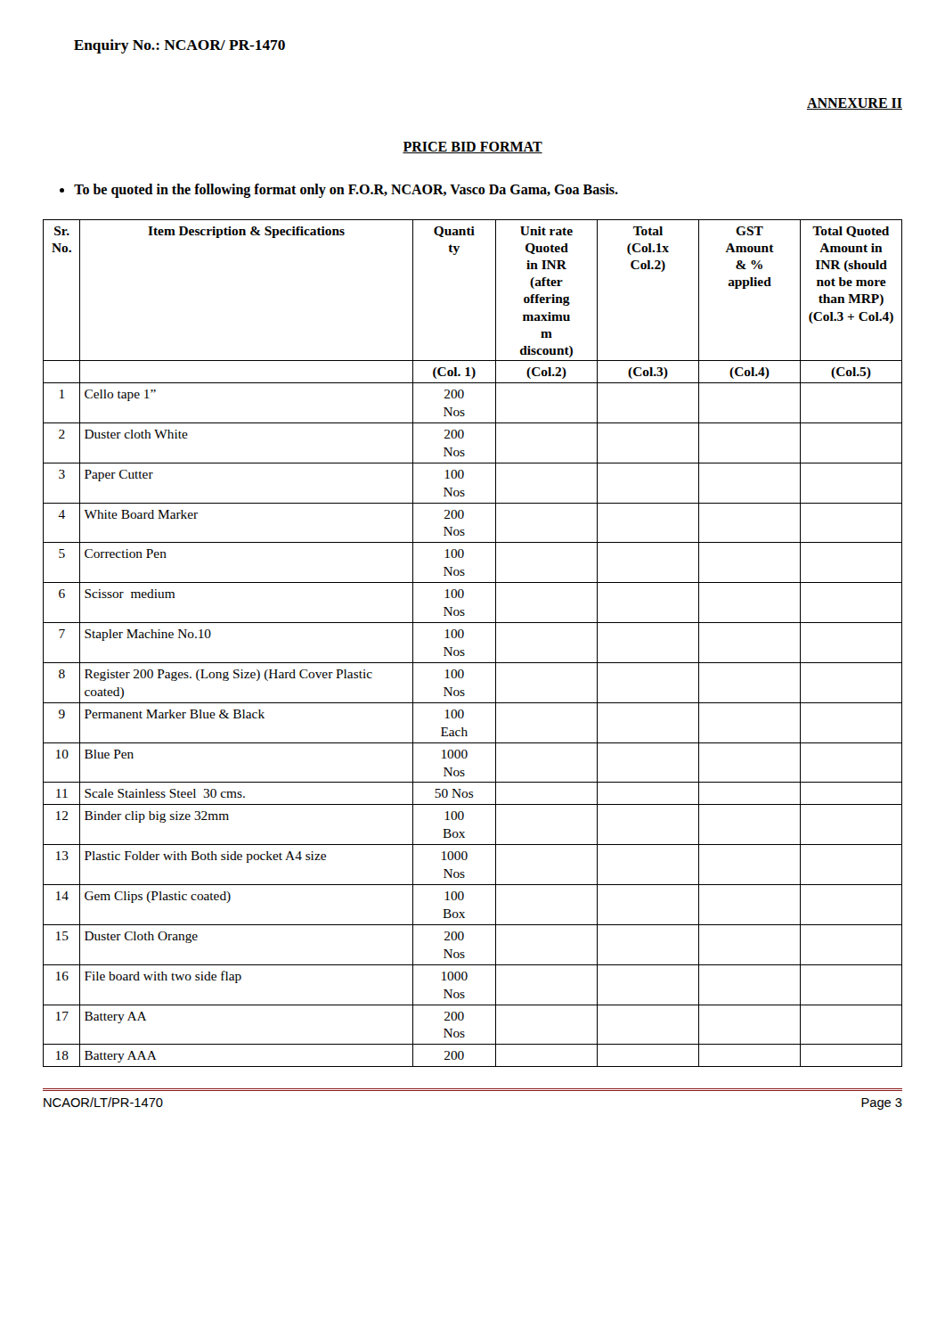Enquiry No.: NCAOR/ PR-1470
ANNEXURE II
PRICE BID FORMAT
To be quoted in the following format only on F.O.R, NCAOR, Vasco Da Gama, Goa Basis.
| Sr. No. | Item Description & Specifications | Quanti ty | Unit rate Quoted in INR (after offering maximu m discount) | Total (Col.1x Col.2) | GST Amount & % applied | Total Quoted Amount in INR (should not be more than MRP) (Col.3 + Col.4) |
| --- | --- | --- | --- | --- | --- | --- |
| | | (Col. 1) | (Col.2) | (Col.3) | (Col.4) | (Col.5) |
| 1 | Cello tape 1” | 200 Nos | | | | |
| 2 | Duster cloth White | 200 Nos | | | | |
| 3 | Paper Cutter | 100 Nos | | | | |
| 4 | White Board Marker | 200 Nos | | | | |
| 5 | Correction Pen | 100 Nos | | | | |
| 6 | Scissor medium | 100 Nos | | | | |
| 7 | Stapler Machine No.10 | 100 Nos | | | | |
| 8 | Register 200 Pages. (Long Size) (Hard Cover Plastic coated) | 100 Nos | | | | |
| 9 | Permanent Marker Blue & Black | 100 Each | | | | |
| 10 | Blue Pen | 1000 Nos | | | | |
| 11 | Scale Stainless Steel 30 cms. | 50 Nos | | | | |
| 12 | Binder clip big size 32mm | 100 Box | | | | |
| 13 | Plastic Folder with Both side pocket A4 size | 1000 Nos | | | | |
| 14 | Gem Clips (Plastic coated) | 100 Box | | | | |
| 15 | Duster Cloth Orange | 200 Nos | | | | |
| 16 | File board with two side flap | 1000 Nos | | | | |
| 17 | Battery AA | 200 Nos | | | | |
| 18 | Battery AAA | 200 | | | | |
NCAOR/LT/PR-1470 Page 3